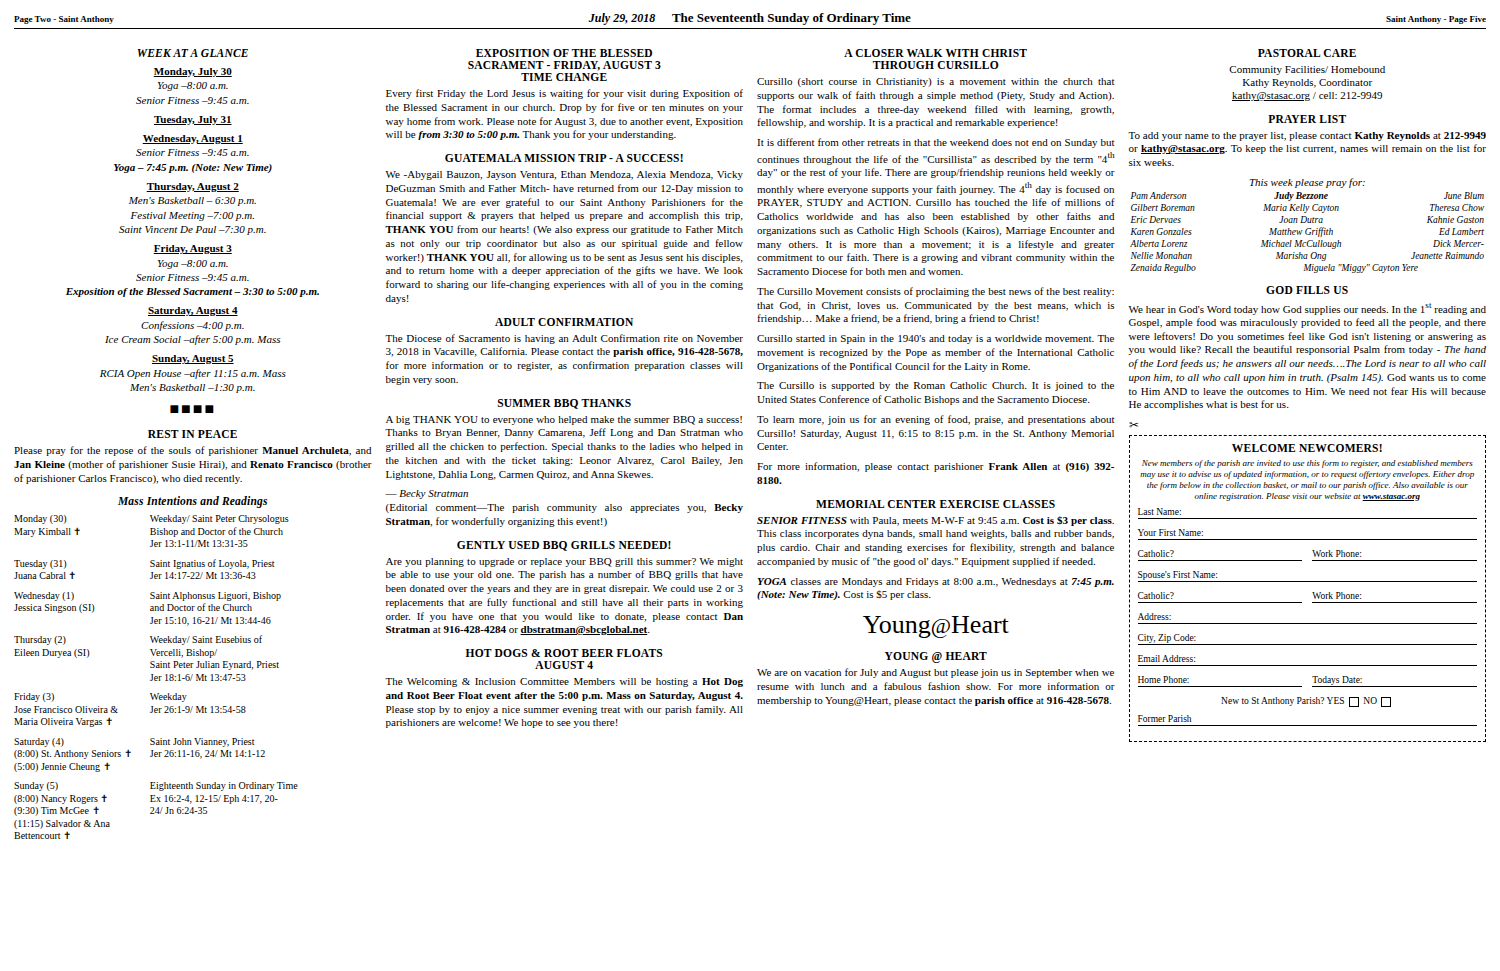Page Two - Saint Anthony
July 29, 2018 The Seventeenth Sunday of Ordinary Time
Saint Anthony - Page Five
WEEK AT A GLANCE
Monday, July 30
Yoga –8:00 a.m.
Senior Fitness –9:45 a.m.
Tuesday, July 31
Wednesday, August 1
Senior Fitness –9:45 a.m.
Yoga – 7:45 p.m. (Note: New Time)
Thursday, August 2
Men's Basketball – 6:30 p.m.
Festival Meeting –7:00 p.m.
Saint Vincent De Paul –7:30 p.m.
Friday, August 3
Yoga –8:00 a.m.
Senior Fitness –9:45 a.m.
Exposition of the Blessed Sacrament – 3:30 to 5:00 p.m.
Saturday, August 4
Confessions –4:00 p.m.
Ice Cream Social –after 5:00 p.m. Mass
Sunday, August 5
RCIA Open House –after 11:15 a.m. Mass
Men's Basketball –1:30 p.m.
■■■■
REST IN PEACE
Please pray for the repose of the souls of parishioner Manuel Archuleta, and Jan Kleine (mother of parishioner Susie Hirai), and Renato Francisco (brother of parishioner Carlos Francisco), who died recently.
Mass Intentions and Readings
| Monday (30) Mary Kimball ✝ | Weekday/ Saint Peter Chrysologus Bishop and Doctor of the Church Jer 13:1-11/Mt 13:31-35 |
| Tuesday (31) Juana Cabral ✝ | Saint Ignatius of Loyola, Priest Jer 14:17-22/ Mt 13:36-43 |
| Wednesday (1) Jessica Singson (SI) | Saint Alphonsus Liguori, Bishop and Doctor of the Church Jer 15:10, 16-21/ Mt 13:44-46 |
| Thursday (2) Eileen Duryea (SI) | Weekday/ Saint Eusebius of Vercelli, Bishop/ Saint Peter Julian Eynard, Priest Jer 18:1-6/ Mt 13:47-53 |
| Friday (3) Jose Francisco Oliveira & Maria Oliveira Vargas ✝ | Weekday Jer 26:1-9/ Mt 13:54-58 |
| Saturday (4) (8:00) St. Anthony Seniors ✝ (5:00) Jennie Cheung ✝ | Saint John Vianney, Priest Jer 26:11-16, 24/ Mt 14:1-12 |
| Sunday (5) (8:00) Nancy Rogers ✝ (9:30) Tim McGee ✝ (11:15) Salvador & Ana Bettencourt ✝ | Eighteenth Sunday in Ordinary Time Ex 16:2-4, 12-15/ Eph 4:17, 20- 24/ Jn 6:24-35 |
EXPOSITION OF THE BLESSED
SACRAMENT - FRIDAY, AUGUST 3
TIME CHANGE
Every first Friday the Lord Jesus is waiting for your visit during Exposition of the Blessed Sacrament in our church. Drop by for five or ten minutes on your way home from work. Please note for August 3, due to another event, Exposition will be from 3:30 to 5:00 p.m. Thank you for your understanding.
GUATEMALA MISSION TRIP - A SUCCESS!
We -Abygail Bauzon, Jayson Ventura, Ethan Mendoza, Alexia Mendoza, Vicky DeGuzman Smith and Father Mitch- have returned from our 12-Day mission to Guatemala! We are ever grateful to our Saint Anthony Parishioners for the financial support & prayers that helped us prepare and accomplish this trip, THANK YOU from our hearts! (We also express our gratitude to Father Mitch as not only our trip coordinator but also as our spiritual guide and fellow worker!) THANK YOU all, for allowing us to be sent as Jesus sent his disciples, and to return home with a deeper appreciation of the gifts we have. We look forward to sharing our life-changing experiences with all of you in the coming days!
ADULT CONFIRMATION
The Diocese of Sacramento is having an Adult Confirmation rite on November 3, 2018 in Vacaville, California. Please contact the parish office, 916-428-5678, for more information or to register, as confirmation preparation classes will begin very soon.
SUMMER BBQ THANKS
A big THANK YOU to everyone who helped make the summer BBQ a success! Thanks to Bryan Benner, Danny Camarena, Jeff Long and Dan Stratman who grilled all the chicken to perfection. Special thanks to the ladies who helped in the kitchen and with the ticket taking: Leonor Alvarez, Carol Bailey, Jen Lightstone, Dahlia Long, Carmen Quiroz, and Anna Skewes.
— Becky Stratman
(Editorial comment—The parish community also appreciates you, Becky Stratman, for wonderfully organizing this event!)
GENTLY USED BBQ GRILLS NEEDED!
Are you planning to upgrade or replace your BBQ grill this summer? We might be able to use your old one. The parish has a number of BBQ grills that have been donated over the years and they are in great disrepair. We could use 2 or 3 replacements that are fully functional and still have all their parts in working order. If you have one that you would like to donate, please contact Dan Stratman at 916-428-4284 or dbstratman@sbcglobal.net.
HOT DOGS & ROOT BEER FLOATS
AUGUST 4
The Welcoming & Inclusion Committee Members will be hosting a Hot Dog and Root Beer Float event after the 5:00 p.m. Mass on Saturday, August 4. Please stop by to enjoy a nice summer evening treat with our parish family. All parishioners are welcome! We hope to see you there!
A CLOSER WALK WITH CHRIST
THROUGH CURSILLO
Cursillo (short course in Christianity) is a movement within the church that supports our walk of faith through a simple method (Piety, Study and Action). The format includes a three-day weekend filled with learning, growth, fellowship, and worship. It is a practical and remarkable experience!
It is different from other retreats in that the weekend does not end on Sunday but continues throughout the life of the "Cursillista" as described by the term "4th day" or the rest of your life. There are group/friendship reunions held weekly or monthly where everyone supports your faith journey. The 4th day is focused on PRAYER, STUDY and ACTION. Cursillo has touched the life of millions of Catholics worldwide and has also been established by other faiths and organizations such as Catholic High Schools (Kairos), Marriage Encounter and many others. It is more than a movement; it is a lifestyle and greater commitment to our faith. There is a growing and vibrant community within the Sacramento Diocese for both men and women.
The Cursillo Movement consists of proclaiming the best news of the best reality: that God, in Christ, loves us. Communicated by the best means, which is friendship… Make a friend, be a friend, bring a friend to Christ!
Cursillo started in Spain in the 1940's and today is a worldwide movement. The movement is recognized by the Pope as member of the International Catholic Organizations of the Pontifical Council for the Laity in Rome.
The Cursillo is supported by the Roman Catholic Church. It is joined to the United States Conference of Catholic Bishops and the Sacramento Diocese.
To learn more, join us for an evening of food, praise, and presentations about Cursillo! Saturday, August 11, 6:15 to 8:15 p.m. in the St. Anthony Memorial Center.
For more information, please contact parishioner Frank Allen at (916) 392-8180.
MEMORIAL CENTER EXERCISE CLASSES
SENIOR FITNESS with Paula, meets M-W-F at 9:45 a.m. Cost is $3 per class. This class incorporates dyna bands, small hand weights, balls and rubber bands, plus cardio. Chair and standing exercises for flexibility, strength and balance accompanied by music of "the good ol' days." Equipment supplied if needed.
YOGA classes are Mondays and Fridays at 8:00 a.m., Wednesdays at 7:45 p.m. (Note: New Time). Cost is $5 per class.
Young@Heart
YOUNG @ HEART
We are on vacation for July and August but please join us in September when we resume with lunch and a fabulous fashion show. For more information or membership to Young@Heart, please contact the parish office at 916-428-5678.
PASTORAL CARE
Community Facilities/ Homebound
Kathy Reynolds, Coordinator
kathy@stasac.org / cell: 212-9949
PRAYER LIST
To add your name to the prayer list, please contact Kathy Reynolds at 212-9949 or kathy@stasac.org. To keep the list current, names will remain on the list for six weeks.
This week please pray for:
| Pam Anderson | Judy Bezzone | June Blum |
| Gilbert Boreman | Maria Kelly Cayton | Theresa Chow |
| Eric Dervaes | Joan Dutra | Kahnie Gaston |
| Karen Gonzales | Matthew Griffith | Ed Lambert |
| Alberta Lorenz | Michael McCullough | Dick Mercer- |
| Nellie Monahan | Marisha Ong | Jeanette Raimundo |
| Zenaida Regulbo | Miguela "Miggy" Cayton Yere |
GOD FILLS US
We hear in God's Word today how God supplies our needs. In the 1st reading and Gospel, ample food was miraculously provided to feed all the people, and there were leftovers! Do you sometimes feel like God isn't listening or answering as you would like? Recall the beautiful responsorial Psalm from today - The hand of the Lord feeds us; he answers all our needs….The Lord is near to all who call upon him, to all who call upon him in truth. (Psalm 145). God wants us to come to Him AND to leave the outcomes to Him. We need not fear His will because He accomplishes what is best for us.
✂
WELCOME NEWCOMERS!
New members of the parish are invited to use this form to register, and established members may use it to advise us of updated information, or to request offertory envelopes. Either drop the form below in the collection basket, or mail to our parish office. Also available is our online registration. Please visit our website at www.stasac.org
Last Name:
Your First Name:
Catholic?
Work Phone:
Spouse's First Name:
Catholic?
Work Phone:
Address:
City, Zip Code:
Email Address:
Home Phone:
Todays Date:
New to St Anthony Parish? YES NO
Former Parish